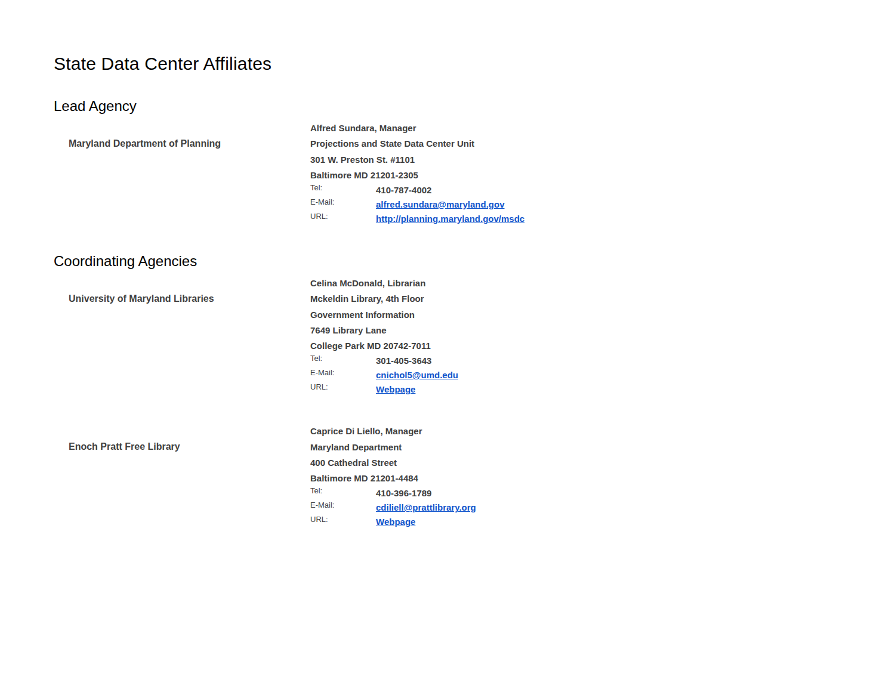State Data Center Affiliates
Lead Agency
Maryland Department of Planning
Alfred Sundara, Manager
Projections and State Data Center Unit
301 W. Preston St. #1101
Baltimore MD 21201-2305
| Tel: | 410-787-4002 |
| E-Mail: | alfred.sundara@maryland.gov |
| URL: | http://planning.maryland.gov/msdc |
Coordinating Agencies
University of Maryland Libraries
Celina McDonald, Librarian
Mckeldin Library, 4th Floor
Government Information
7649 Library Lane
College Park MD 20742-7011
| Tel: | 301-405-3643 |
| E-Mail: | cnichol5@umd.edu |
| URL: | Webpage |
Enoch Pratt Free Library
Caprice Di Liello, Manager
Maryland Department
400 Cathedral Street
Baltimore MD 21201-4484
| Tel: | 410-396-1789 |
| E-Mail: | cdiliell@prattlibrary.org |
| URL: | Webpage |